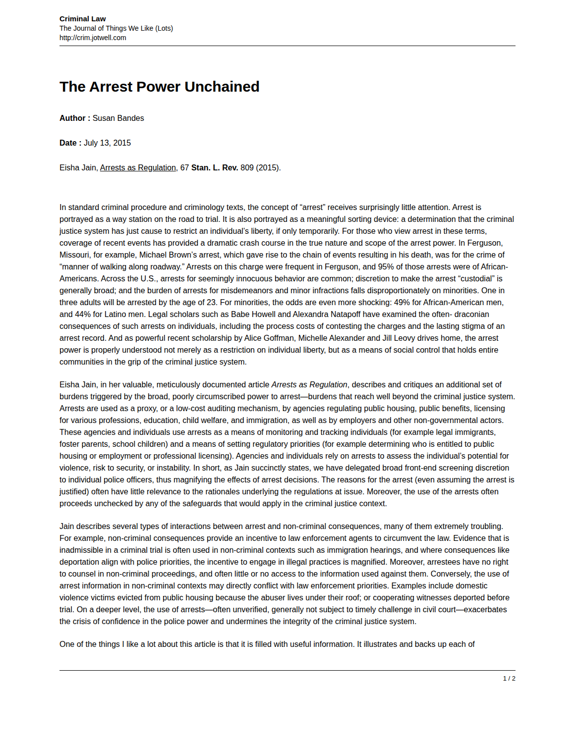Criminal Law
The Journal of Things We Like (Lots)
http://crim.jotwell.com
The Arrest Power Unchained
Author : Susan Bandes
Date : July 13, 2015
Eisha Jain, Arrests as Regulation, 67 Stan. L. Rev. 809 (2015).
In standard criminal procedure and criminology texts, the concept of “arrest” receives surprisingly little attention. Arrest is portrayed as a way station on the road to trial. It is also portrayed as a meaningful sorting device: a determination that the criminal justice system has just cause to restrict an individual’s liberty, if only temporarily. For those who view arrest in these terms, coverage of recent events has provided a dramatic crash course in the true nature and scope of the arrest power. In Ferguson, Missouri, for example, Michael Brown’s arrest, which gave rise to the chain of events resulting in his death, was for the crime of “manner of walking along roadway.” Arrests on this charge were frequent in Ferguson, and 95% of those arrests were of African-Americans. Across the U.S., arrests for seemingly innocuous behavior are common; discretion to make the arrest “custodial” is generally broad; and the burden of arrests for misdemeanors and minor infractions falls disproportionately on minorities. One in three adults will be arrested by the age of 23. For minorities, the odds are even more shocking: 49% for African-American men, and 44% for Latino men. Legal scholars such as Babe Howell and Alexandra Natapoff have examined the often- draconian consequences of such arrests on individuals, including the process costs of contesting the charges and the lasting stigma of an arrest record. And as powerful recent scholarship by Alice Goffman, Michelle Alexander and Jill Leovy drives home, the arrest power is properly understood not merely as a restriction on individual liberty, but as a means of social control that holds entire communities in the grip of the criminal justice system.
Eisha Jain, in her valuable, meticulously documented article Arrests as Regulation, describes and critiques an additional set of burdens triggered by the broad, poorly circumscribed power to arrest—burdens that reach well beyond the criminal justice system. Arrests are used as a proxy, or a low-cost auditing mechanism, by agencies regulating public housing, public benefits, licensing for various professions, education, child welfare, and immigration, as well as by employers and other non-governmental actors. These agencies and individuals use arrests as a means of monitoring and tracking individuals (for example legal immigrants, foster parents, school children) and a means of setting regulatory priorities (for example determining who is entitled to public housing or employment or professional licensing). Agencies and individuals rely on arrests to assess the individual’s potential for violence, risk to security, or instability. In short, as Jain succinctly states, we have delegated broad front-end screening discretion to individual police officers, thus magnifying the effects of arrest decisions. The reasons for the arrest (even assuming the arrest is justified) often have little relevance to the rationales underlying the regulations at issue. Moreover, the use of the arrests often proceeds unchecked by any of the safeguards that would apply in the criminal justice context.
Jain describes several types of interactions between arrest and non-criminal consequences, many of them extremely troubling. For example, non-criminal consequences provide an incentive to law enforcement agents to circumvent the law. Evidence that is inadmissible in a criminal trial is often used in non-criminal contexts such as immigration hearings, and where consequences like deportation align with police priorities, the incentive to engage in illegal practices is magnified. Moreover, arrestees have no right to counsel in non-criminal proceedings, and often little or no access to the information used against them. Conversely, the use of arrest information in non-criminal contexts may directly conflict with law enforcement priorities. Examples include domestic violence victims evicted from public housing because the abuser lives under their roof; or cooperating witnesses deported before trial. On a deeper level, the use of arrests—often unverified, generally not subject to timely challenge in civil court—exacerbates the crisis of confidence in the police power and undermines the integrity of the criminal justice system.
One of the things I like a lot about this article is that it is filled with useful information. It illustrates and backs up each of
1 / 2